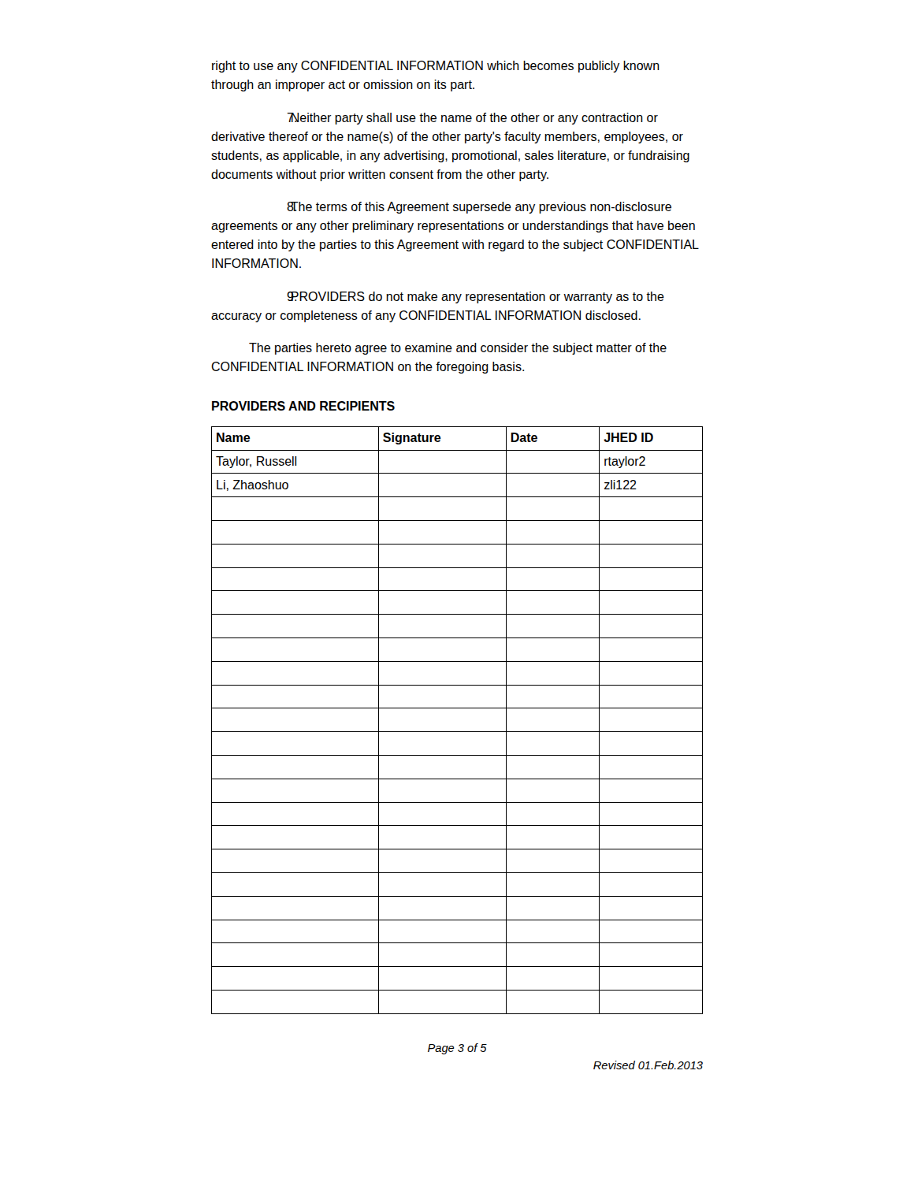right to use any CONFIDENTIAL INFORMATION which becomes publicly known through an improper act or omission on its part.
7. Neither party shall use the name of the other or any contraction or derivative thereof or the name(s) of the other party's faculty members, employees, or students, as applicable, in any advertising, promotional, sales literature, or fundraising documents without prior written consent from the other party.
8. The terms of this Agreement supersede any previous non-disclosure agreements or any other preliminary representations or understandings that have been entered into by the parties to this Agreement with regard to the subject CONFIDENTIAL INFORMATION.
9. PROVIDERS do not make any representation or warranty as to the accuracy or completeness of any CONFIDENTIAL INFORMATION disclosed.
The parties hereto agree to examine and consider the subject matter of the CONFIDENTIAL INFORMATION on the foregoing basis.
PROVIDERS AND RECIPIENTS
| Name | Signature | Date | JHED ID |
| --- | --- | --- | --- |
| Taylor, Russell | | | rtaylor2 |
| Li, Zhaoshuo | | | zli122 |
Page 3 of 5
Revised 01.Feb.2013